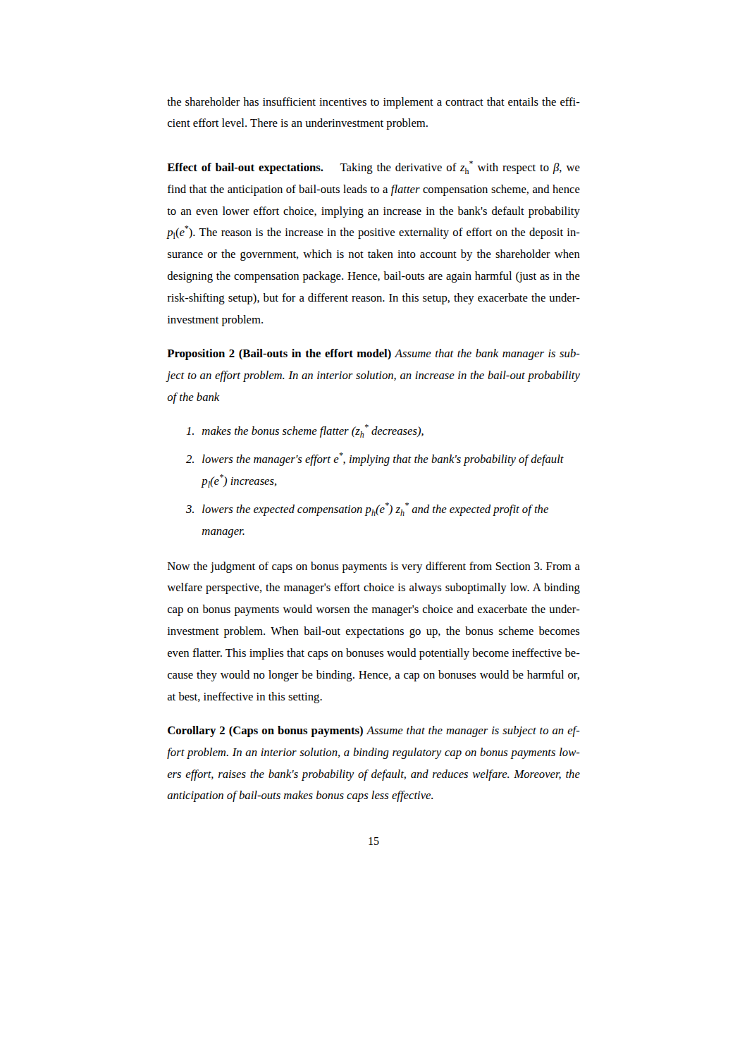the shareholder has insufficient incentives to implement a contract that entails the efficient effort level. There is an underinvestment problem.
Effect of bail-out expectations. Taking the derivative of zh* with respect to β, we find that the anticipation of bail-outs leads to a flatter compensation scheme, and hence to an even lower effort choice, implying an increase in the bank's default probability pl(e*). The reason is the increase in the positive externality of effort on the deposit insurance or the government, which is not taken into account by the shareholder when designing the compensation package. Hence, bail-outs are again harmful (just as in the risk-shifting setup), but for a different reason. In this setup, they exacerbate the underinvestment problem.
Proposition 2 (Bail-outs in the effort model) Assume that the bank manager is subject to an effort problem. In an interior solution, an increase in the bail-out probability of the bank
makes the bonus scheme flatter (zh* decreases),
lowers the manager's effort e*, implying that the bank's probability of default pl(e*) increases,
lowers the expected compensation ph(e*) zh* and the expected profit of the manager.
Now the judgment of caps on bonus payments is very different from Section 3. From a welfare perspective, the manager's effort choice is always suboptimally low. A binding cap on bonus payments would worsen the manager's choice and exacerbate the underinvestment problem. When bail-out expectations go up, the bonus scheme becomes even flatter. This implies that caps on bonuses would potentially become ineffective because they would no longer be binding. Hence, a cap on bonuses would be harmful or, at best, ineffective in this setting.
Corollary 2 (Caps on bonus payments) Assume that the manager is subject to an effort problem. In an interior solution, a binding regulatory cap on bonus payments lowers effort, raises the bank's probability of default, and reduces welfare. Moreover, the anticipation of bail-outs makes bonus caps less effective.
15